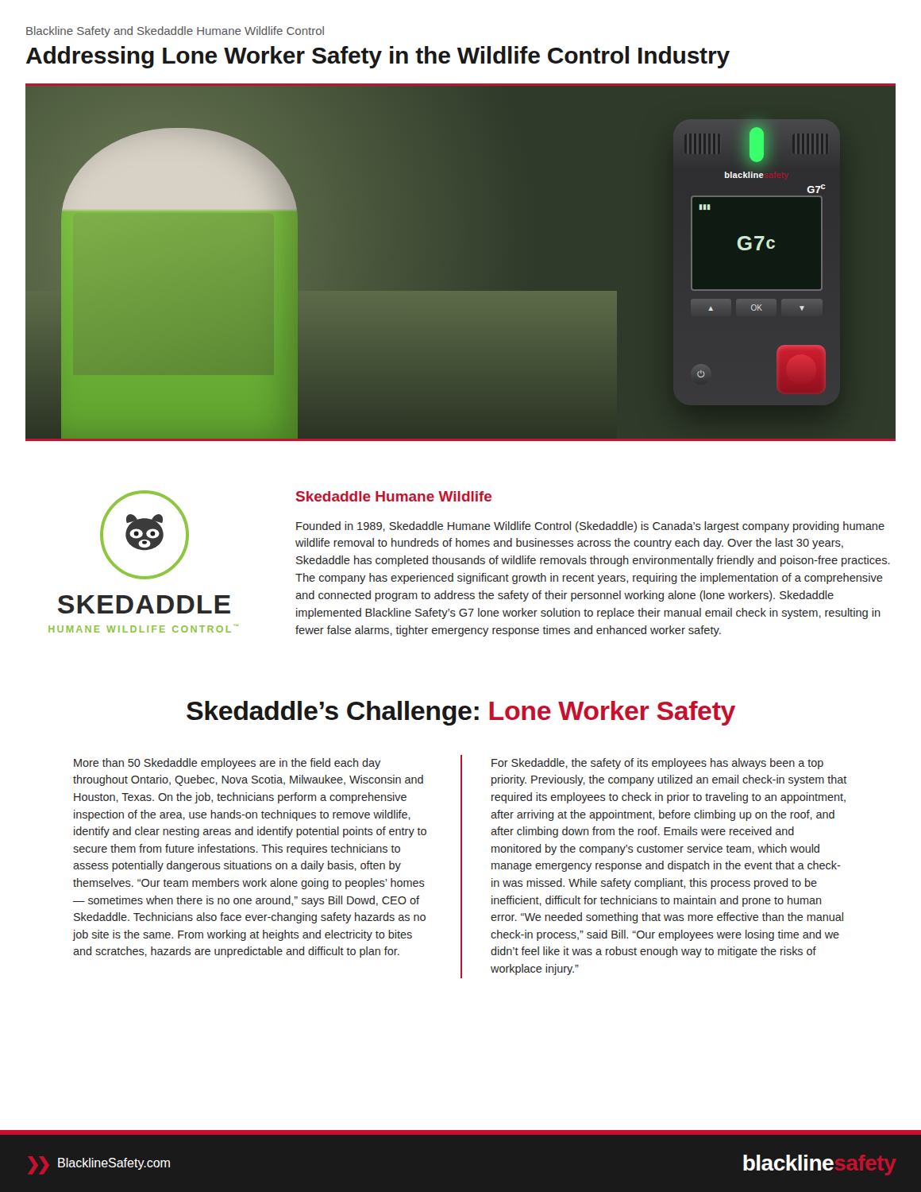Blackline Safety and Skedaddle Humane Wildlife Control
Addressing Lone Worker Safety in the Wildlife Control Industry
blackline safety
G7c
▮▮▮G7c
▲
OK
▼
⏻
SKEDADDLE
HUMANE WILDLIFE CONTROL™
Skedaddle Humane Wildlife
Founded in 1989, Skedaddle Humane Wildlife Control (Skedaddle) is Canada’s largest company providing humane wildlife removal to hundreds of homes and businesses across the country each day. Over the last 30 years, Skedaddle has completed thousands of wildlife removals through environmentally friendly and poison-free practices. The company has experienced significant growth in recent years, requiring the implementation of a comprehensive and connected program to address the safety of their personnel working alone (lone workers). Skedaddle implemented Blackline Safety’s G7 lone worker solution to replace their manual email check in system, resulting in fewer false alarms, tighter emergency response times and enhanced worker safety.
Skedaddle’s Challenge: Lone Worker Safety
More than 50 Skedaddle employees are in the field each day throughout Ontario, Quebec, Nova Scotia, Milwaukee, Wisconsin and Houston, Texas. On the job, technicians perform a comprehensive inspection of the area, use hands-on techniques to remove wildlife, identify and clear nesting areas and identify potential points of entry to secure them from future infestations. This requires technicians to assess potentially dangerous situations on a daily basis, often by themselves. “Our team members work alone going to peoples’ homes — sometimes when there is no one around,” says Bill Dowd, CEO of Skedaddle. Technicians also face ever-changing safety hazards as no job site is the same. From working at heights and electricity to bites and scratches, hazards are unpredictable and difficult to plan for.
For Skedaddle, the safety of its employees has always been a top priority. Previously, the company utilized an email check-in system that required its employees to check in prior to traveling to an appointment, after arriving at the appointment, before climbing up on the roof, and after climbing down from the roof. Emails were received and monitored by the company’s customer service team, which would manage emergency response and dispatch in the event that a check-in was missed. While safety compliant, this process proved to be inefficient, difficult for technicians to maintain and prone to human error. “We needed something that was more effective than the manual check-in process,” said Bill. “Our employees were losing time and we didn’t feel like it was a robust enough way to mitigate the risks of workplace injury.”
❯❯ BlacklineSafety.com
blacklinesafety